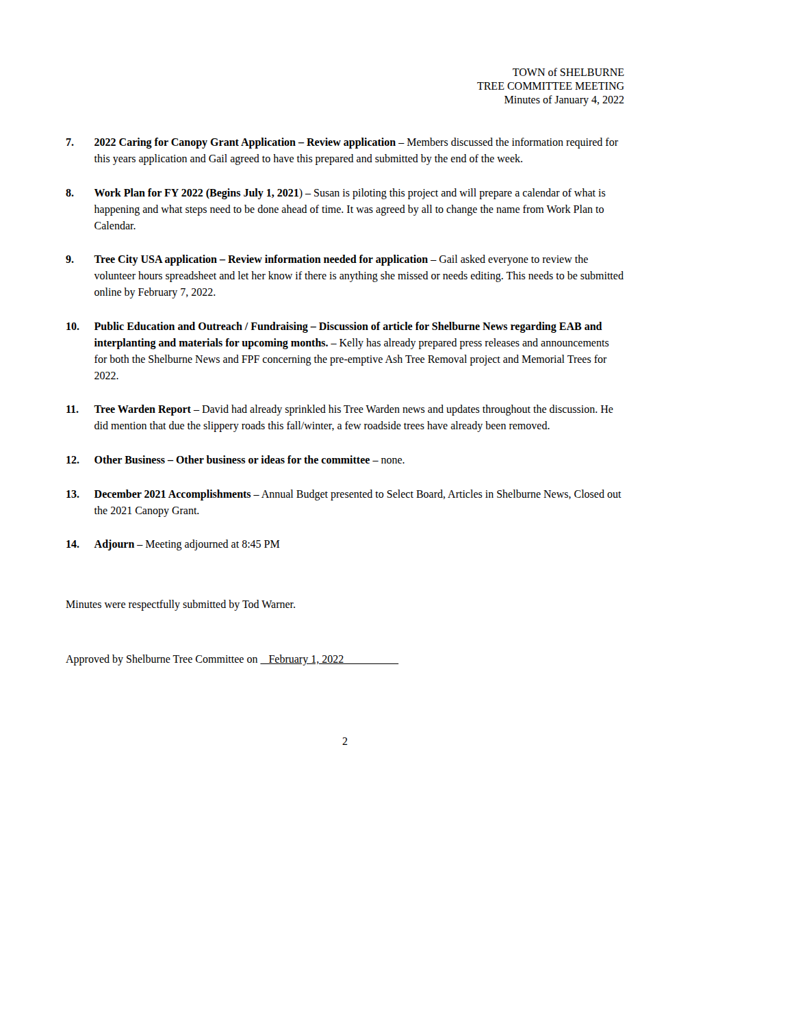TOWN of SHELBURNE
TREE COMMITTEE MEETING
Minutes of January 4, 2022
7. 2022 Caring for Canopy Grant Application – Review application – Members discussed the information required for this years application and Gail agreed to have this prepared and submitted by the end of the week.
8. Work Plan for FY 2022 (Begins July 1, 2021) – Susan is piloting this project and will prepare a calendar of what is happening and what steps need to be done ahead of time. It was agreed by all to change the name from Work Plan to Calendar.
9. Tree City USA application – Review information needed for application – Gail asked everyone to review the volunteer hours spreadsheet and let her know if there is anything she missed or needs editing. This needs to be submitted online by February 7, 2022.
10. Public Education and Outreach / Fundraising – Discussion of article for Shelburne News regarding EAB and interplanting and materials for upcoming months. – Kelly has already prepared press releases and announcements for both the Shelburne News and FPF concerning the pre-emptive Ash Tree Removal project and Memorial Trees for 2022.
11. Tree Warden Report – David had already sprinkled his Tree Warden news and updates throughout the discussion. He did mention that due the slippery roads this fall/winter, a few roadside trees have already been removed.
12. Other Business – Other business or ideas for the committee – none.
13. December 2021 Accomplishments – Annual Budget presented to Select Board, Articles in Shelburne News, Closed out the 2021 Canopy Grant.
14. Adjourn – Meeting adjourned at 8:45 PM
Minutes were respectfully submitted by Tod Warner.
Approved by Shelburne Tree Committee on February 1, 2022
2